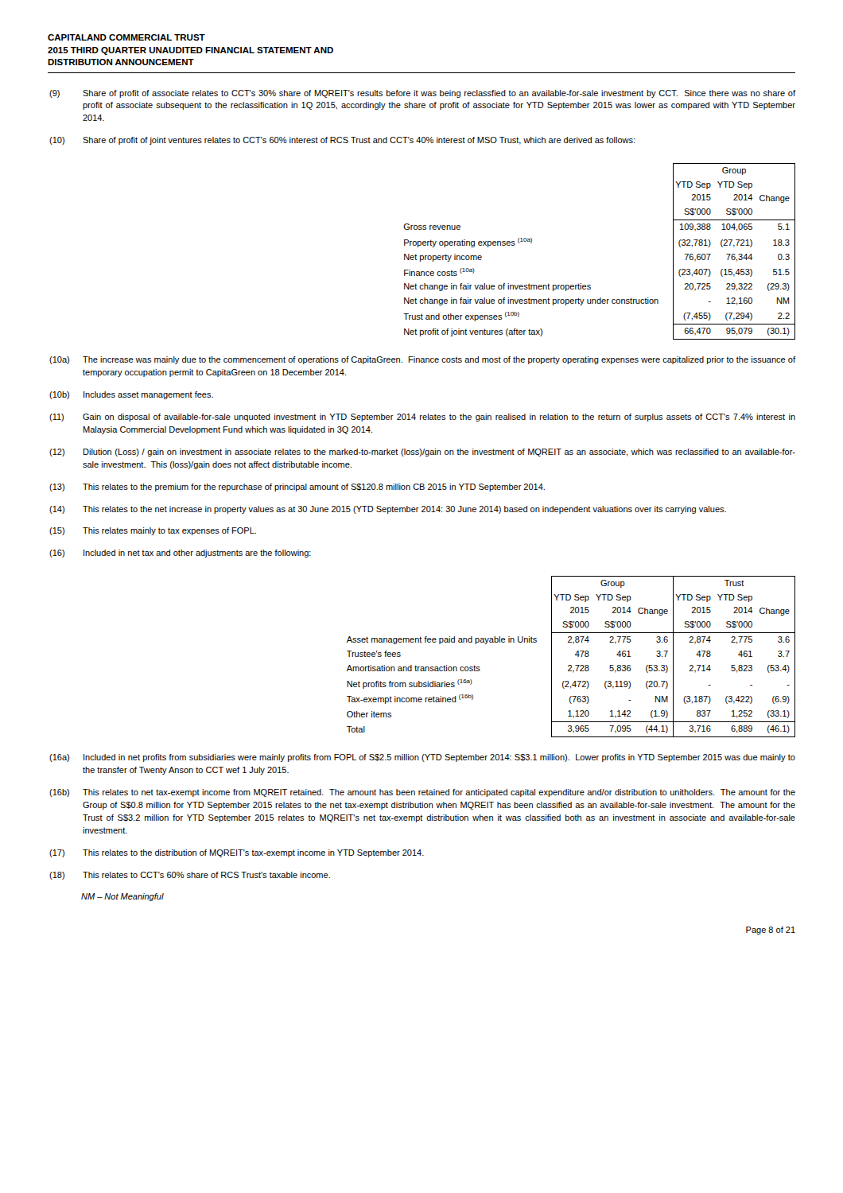CAPITALAND COMMERCIAL TRUST
2015 THIRD QUARTER UNAUDITED FINANCIAL STATEMENT AND
DISTRIBUTION ANNOUNCEMENT
(9)
Share of profit of associate relates to CCT's 30% share of MQREIT's results before it was being reclassfied to an available-for-sale investment by CCT. Since there was no share of profit of associate subsequent to the reclassification in 1Q 2015, accordingly the share of profit of associate for YTD September 2015 was lower as compared with YTD September 2014.
(10)
Share of profit of joint ventures relates to CCT's 60% interest of RCS Trust and CCT's 40% interest of MSO Trust, which are derived as follows:
| | Group |
| | YTD Sep 2015 | YTD Sep 2014 | Change |
| | S$'000 | S$'000 |
| Gross revenue | 109,388 | 104,065 | 5.1 |
| Property operating expenses (10a) | (32,781) | (27,721) | 18.3 |
| Net property income | 76,607 | 76,344 | 0.3 |
| Finance costs (10a) | (23,407) | (15,453) | 51.5 |
| Net change in fair value of investment properties | 20,725 | 29,322 | (29.3) |
| Net change in fair value of investment property under construction | - | 12,160 | NM |
| Trust and other expenses (10b) | (7,455) | (7,294) | 2.2 |
| Net profit of joint ventures (after tax) | 66,470 | 95,079 | (30.1) |
(10a)
The increase was mainly due to the commencement of operations of CapitaGreen. Finance costs and most of the property operating expenses were capitalized prior to the issuance of temporary occupation permit to CapitaGreen on 18 December 2014.
(10b)
Includes asset management fees.
(11)
Gain on disposal of available-for-sale unquoted investment in YTD September 2014 relates to the gain realised in relation to the return of surplus assets of CCT's 7.4% interest in Malaysia Commercial Development Fund which was liquidated in 3Q 2014.
(12)
Dilution (Loss) / gain on investment in associate relates to the marked-to-market (loss)/gain on the investment of MQREIT as an associate, which was reclassified to an available-for-sale investment. This (loss)/gain does not affect distributable income.
(13)
This relates to the premium for the repurchase of principal amount of S$120.8 million CB 2015 in YTD September 2014.
(14)
This relates to the net increase in property values as at 30 June 2015 (YTD September 2014: 30 June 2014) based on independent valuations over its carrying values.
(15)
This relates mainly to tax expenses of FOPL.
(16)
Included in net tax and other adjustments are the following:
| | Group | Trust |
| | YTD Sep 2015 | YTD Sep 2014 | Change | YTD Sep 2015 | YTD Sep 2014 | Change |
| | S$'000 | S$'000 | S$'000 | S$'000 |
| Asset management fee paid and payable in Units | 2,874 | 2,775 | 3.6 | 2,874 | 2,775 | 3.6 |
| Trustee's fees | 478 | 461 | 3.7 | 478 | 461 | 3.7 |
| Amortisation and transaction costs | 2,728 | 5,836 | (53.3) | 2,714 | 5,823 | (53.4) |
| Net profits from subsidiaries (16a) | (2,472) | (3,119) | (20.7) | - | - | - |
| Tax-exempt income retained (16b) | (763) | - | NM | (3,187) | (3,422) | (6.9) |
| Other items | 1,120 | 1,142 | (1.9) | 837 | 1,252 | (33.1) |
| Total | 3,965 | 7,095 | (44.1) | 3,716 | 6,889 | (46.1) |
(16a)
Included in net profits from subsidiaries were mainly profits from FOPL of S$2.5 million (YTD September 2014: S$3.1 million). Lower profits in YTD September 2015 was due mainly to the transfer of Twenty Anson to CCT wef 1 July 2015.
(16b)
This relates to net tax-exempt income from MQREIT retained. The amount has been retained for anticipated capital expenditure and/or distribution to unitholders. The amount for the Group of S$0.8 million for YTD September 2015 relates to the net tax-exempt distribution when MQREIT has been classified as an available-for-sale investment. The amount for the Trust of S$3.2 million for YTD September 2015 relates to MQREIT's net tax-exempt distribution when it was classified both as an investment in associate and available-for-sale investment.
(17)
This relates to the distribution of MQREIT's tax-exempt income in YTD September 2014.
(18)
This relates to CCT's 60% share of RCS Trust's taxable income.
NM – Not Meaningful
Page 8 of 21